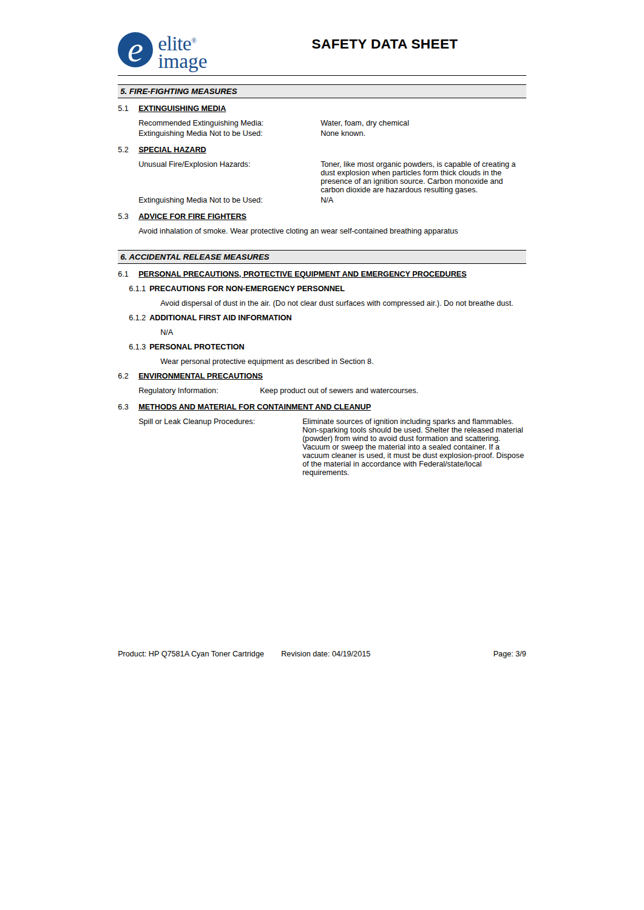e
elite®
image
SAFETY DATA SHEET
5. FIRE-FIGHTING MEASURES
5.1
EXTINGUISHING MEDIA
Recommended Extinguishing Media:
Water, foam, dry chemical
Extinguishing Media Not to be Used:
None known.
5.2
SPECIAL HAZARD
Unusual Fire/Explosion Hazards:
Toner, like most organic powders, is capable of creating a dust explosion when particles form thick clouds in the presence of an ignition source. Carbon monoxide and carbon dioxide are hazardous resulting gases.
Extinguishing Media Not to be Used:
N/A
5.3
ADVICE FOR FIRE FIGHTERS
Avoid inhalation of smoke. Wear protective cloting an wear self-contained breathing apparatus
6. ACCIDENTAL RELEASE MEASURES
6.1
PERSONAL PRECAUTIONS, PROTECTIVE EQUIPMENT AND EMERGENCY PROCEDURES
6.1.1
PRECAUTIONS FOR NON-EMERGENCY PERSONNEL
Avoid dispersal of dust in the air. (Do not clear dust surfaces with compressed air.). Do not breathe dust.
6.1.2
ADDITIONAL FIRST AID INFORMATION
N/A
6.1.3
PERSONAL PROTECTION
Wear personal protective equipment as described in Section 8.
6.2
ENVIRONMENTAL PRECAUTIONS
Regulatory Information:
Keep product out of sewers and watercourses.
6.3
METHODS AND MATERIAL FOR CONTAINMENT AND CLEANUP
Spill or Leak Cleanup Procedures:
Eliminate sources of ignition including sparks and flammables. Non-sparking tools should be used. Shelter the released material (powder) from wind to avoid dust formation and scattering. Vacuum or sweep the material into a sealed container. If a vacuum cleaner is used, it must be dust explosion-proof. Dispose of the material in accordance with Federal/state/local requirements.
Product: HP Q7581A Cyan Toner Cartridge
Revision date: 04/19/2015
Page: 3/9